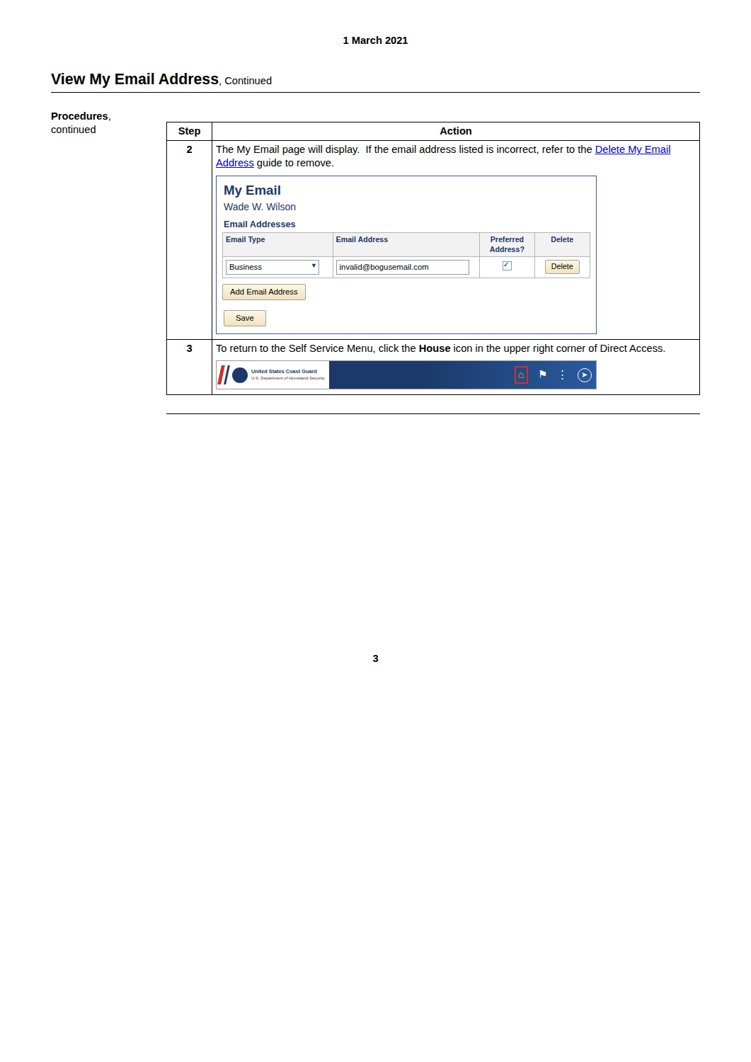1 March 2021
View My Email Address, Continued
Procedures,
continued
| Step | Action |
| --- | --- |
| 2 | The My Email page will display. If the email address listed is incorrect, refer to the Delete My Email Address guide to remove. My Email Wade W. Wilson Email Addresses / Email Type / Email Address / Preferred Address? / Delete / / --- / --- / --- / --- / / Business ▼ / invalid@bogusemail.com / / Delete / Add Email Address Save |
| 3 | To return to the Self Service Menu, click the House icon in the upper right corner of Direct Access. United States Coast Guard U.S. Department of Homeland Security ⌂ ⚑ ⋮ ➤ |
3